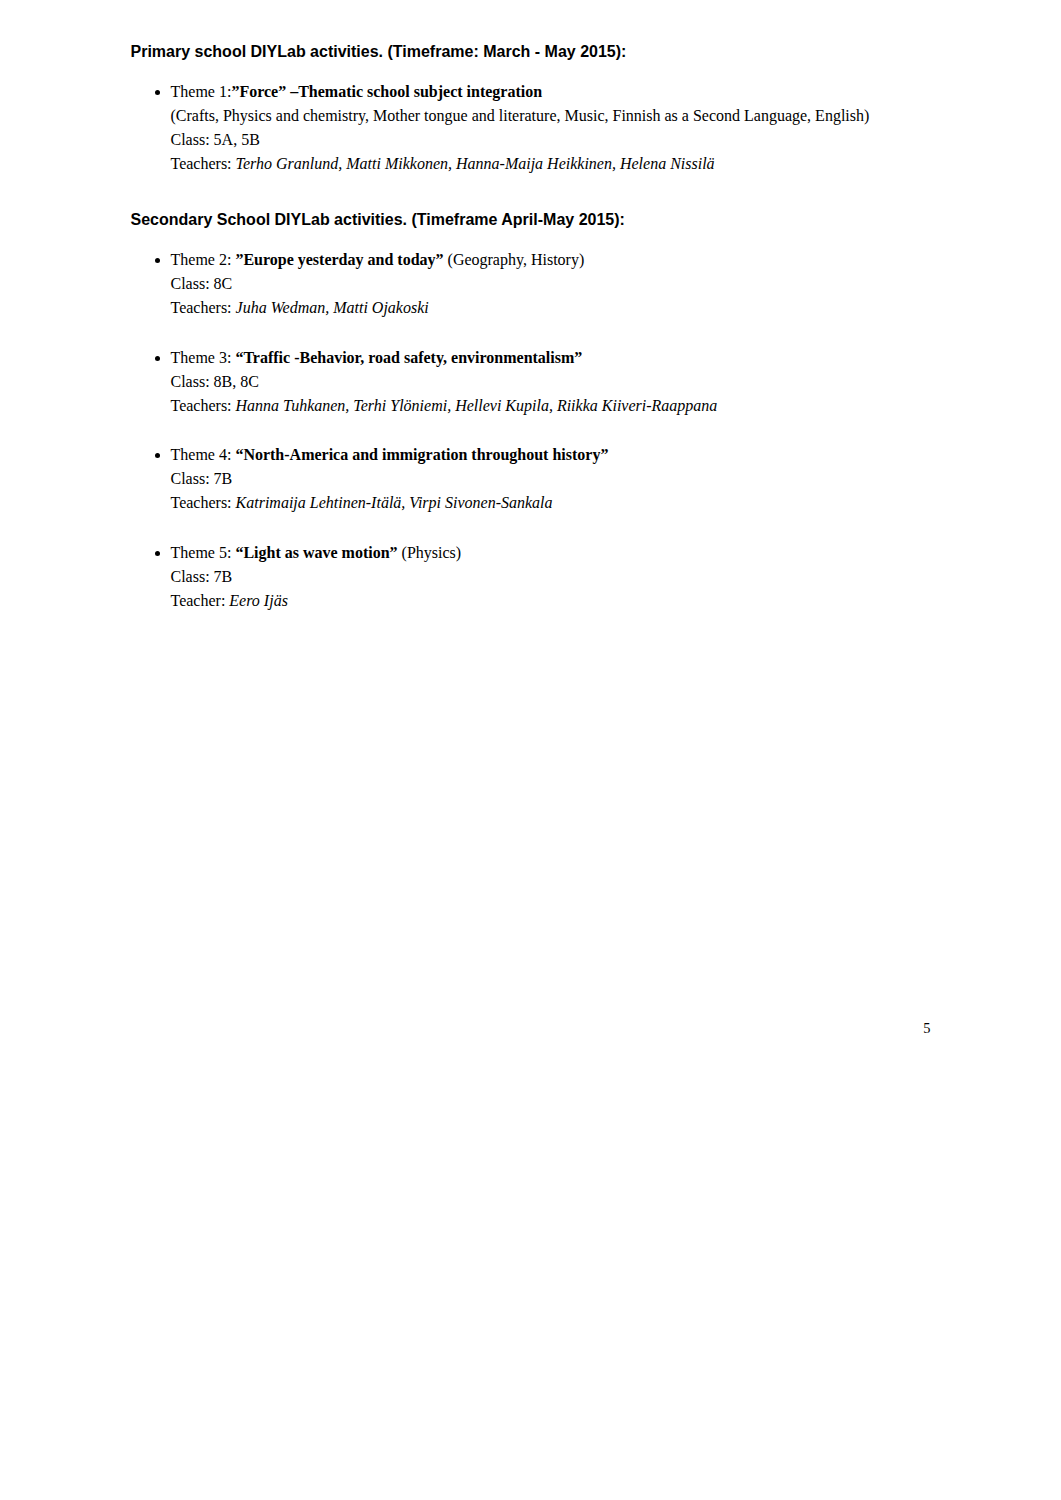Primary school DIYLab activities. (Timeframe: March - May 2015):
Theme 1:”Force” –Thematic school subject integration
(Crafts, Physics and chemistry, Mother tongue and literature, Music, Finnish as a Second Language, English)
Class: 5A, 5B
Teachers: Terho Granlund, Matti Mikkonen, Hanna-Maija Heikkinen, Helena Nissilä
Secondary School DIYLab activities. (Timeframe April-May 2015):
Theme 2: ”Europe yesterday and today” (Geography, History)
Class: 8C
Teachers: Juha Wedman, Matti Ojakoski
Theme 3: “Traffic -Behavior, road safety, environmentalism”
Class: 8B, 8C
Teachers: Hanna Tuhkanen, Terhi Ylöniemi, Hellevi Kupila, Riikka Kiiveri-Raappana
Theme 4: “North-America and immigration throughout history”
Class: 7B
Teachers: Katrimaija Lehtinen-Itälä, Virpi Sivonen-Sankala
Theme 5: “Light as wave motion” (Physics)
Class: 7B
Teacher: Eero Ijäs
5